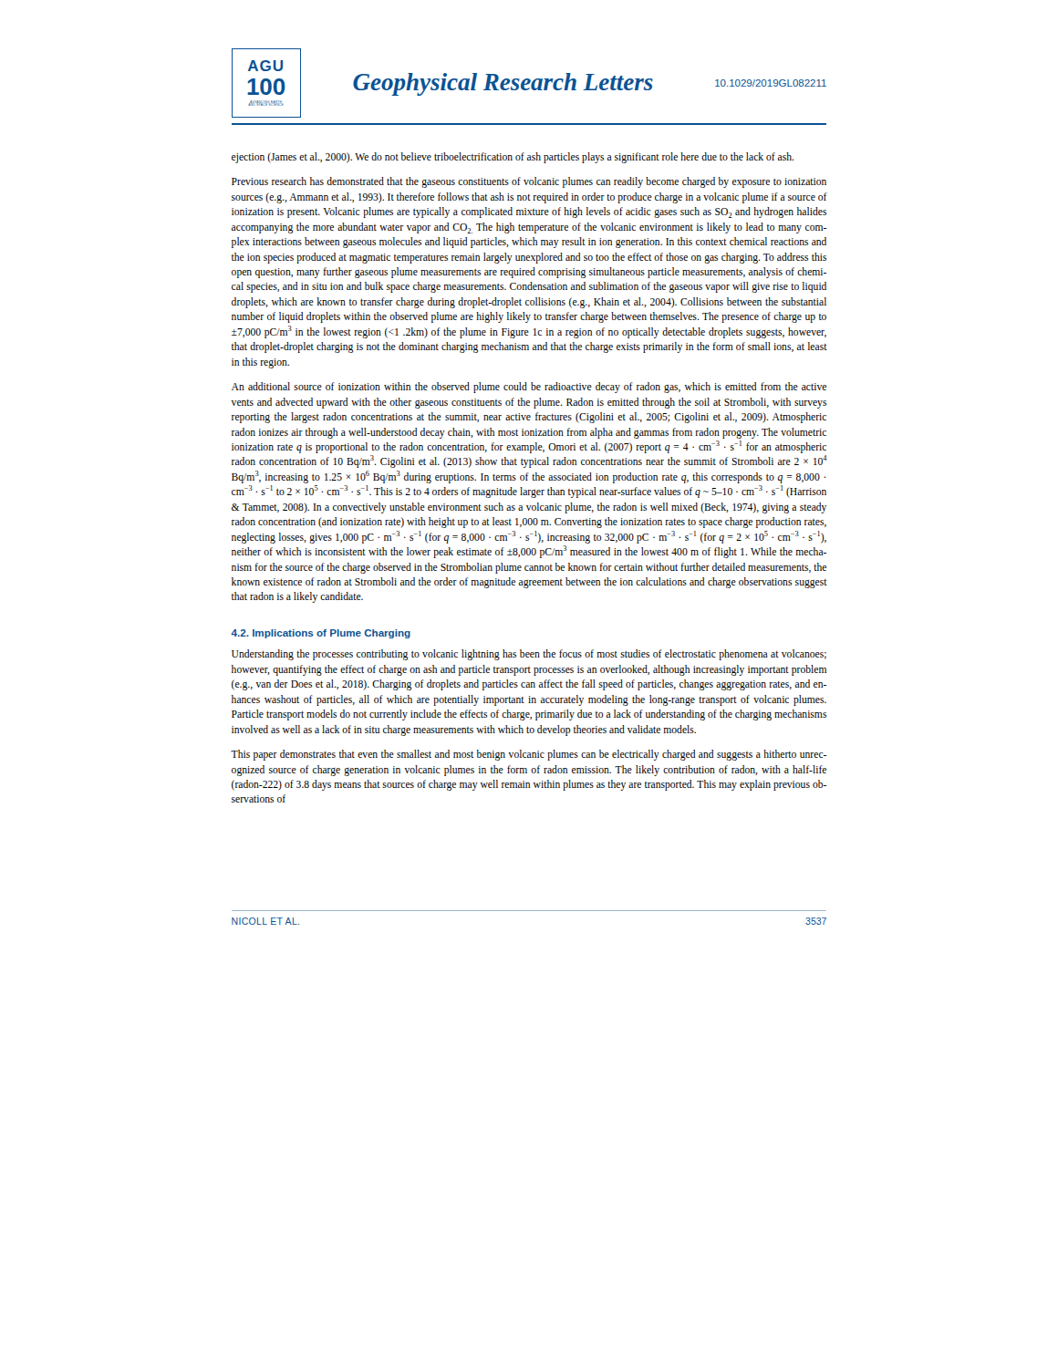AGU 100 ADVANCING EARTH
AND SPACE SCIENCE
Geophysical Research Letters
10.1029/2019GL082211
ejection (James et al., 2000). We do not believe triboelectrification of ash particles plays a significant role here due to the lack of ash.
Previous research has demonstrated that the gaseous constituents of volcanic plumes can readily become charged by exposure to ionization sources (e.g., Ammann et al., 1993). It therefore follows that ash is not required in order to produce charge in a volcanic plume if a source of ionization is present. Volcanic plumes are typically a complicated mixture of high levels of acidic gases such as SO2 and hydrogen halides accompanying the more abundant water vapor and CO2. The high temperature of the volcanic environment is likely to lead to many complex interactions between gaseous molecules and liquid particles, which may result in ion generation. In this context chemical reactions and the ion species produced at magmatic temperatures remain largely unexplored and so too the effect of those on gas charging. To address this open question, many further gaseous plume measurements are required comprising simultaneous particle measurements, analysis of chemical species, and in situ ion and bulk space charge measurements. Condensation and sublimation of the gaseous vapor will give rise to liquid droplets, which are known to transfer charge during droplet-droplet collisions (e.g., Khain et al., 2004). Collisions between the substantial number of liquid droplets within the observed plume are highly likely to transfer charge between themselves. The presence of charge up to ±7,000 pC/m3 in the lowest region (<1 .2km) of the plume in Figure 1c in a region of no optically detectable droplets suggests, however, that droplet-droplet charging is not the dominant charging mechanism and that the charge exists primarily in the form of small ions, at least in this region.
An additional source of ionization within the observed plume could be radioactive decay of radon gas, which is emitted from the active vents and advected upward with the other gaseous constituents of the plume. Radon is emitted through the soil at Stromboli, with surveys reporting the largest radon concentrations at the summit, near active fractures (Cigolini et al., 2005; Cigolini et al., 2009). Atmospheric radon ionizes air through a well-understood decay chain, with most ionization from alpha and gammas from radon progeny. The volumetric ionization rate q is proportional to the radon concentration, for example, Omori et al. (2007) report q = 4 · cm−3 · s−1 for an atmospheric radon concentration of 10 Bq/m3. Cigolini et al. (2013) show that typical radon concentrations near the summit of Stromboli are 2 × 104 Bq/m3, increasing to 1.25 × 106 Bq/m3 during eruptions. In terms of the associated ion production rate q, this corresponds to q = 8,000 · cm−3 · s−1 to 2 × 105 · cm−3 · s−1. This is 2 to 4 orders of magnitude larger than typical near-surface values of q ~ 5–10 · cm−3 · s−1 (Harrison & Tammet, 2008). In a convectively unstable environment such as a volcanic plume, the radon is well mixed (Beck, 1974), giving a steady radon concentration (and ionization rate) with height up to at least 1,000 m. Converting the ionization rates to space charge production rates, neglecting losses, gives 1,000 pC · m−3 · s−1 (for q = 8,000 · cm−3 · s−1), increasing to 32,000 pC · m−3 · s−1 (for q = 2 × 105 · cm−3 · s−1), neither of which is inconsistent with the lower peak estimate of ±8,000 pC/m3 measured in the lowest 400 m of flight 1. While the mechanism for the source of the charge observed in the Strombolian plume cannot be known for certain without further detailed measurements, the known existence of radon at Stromboli and the order of magnitude agreement between the ion calculations and charge observations suggest that radon is a likely candidate.
4.2. Implications of Plume Charging
Understanding the processes contributing to volcanic lightning has been the focus of most studies of electrostatic phenomena at volcanoes; however, quantifying the effect of charge on ash and particle transport processes is an overlooked, although increasingly important problem (e.g., van der Does et al., 2018). Charging of droplets and particles can affect the fall speed of particles, changes aggregation rates, and enhances washout of particles, all of which are potentially important in accurately modeling the long-range transport of volcanic plumes. Particle transport models do not currently include the effects of charge, primarily due to a lack of understanding of the charging mechanisms involved as well as a lack of in situ charge measurements with which to develop theories and validate models.
This paper demonstrates that even the smallest and most benign volcanic plumes can be electrically charged and suggests a hitherto unrecognized source of charge generation in volcanic plumes in the form of radon emission. The likely contribution of radon, with a half-life (radon-222) of 3.8 days means that sources of charge may well remain within plumes as they are transported. This may explain previous observations of
NICOLL ET AL. 3537